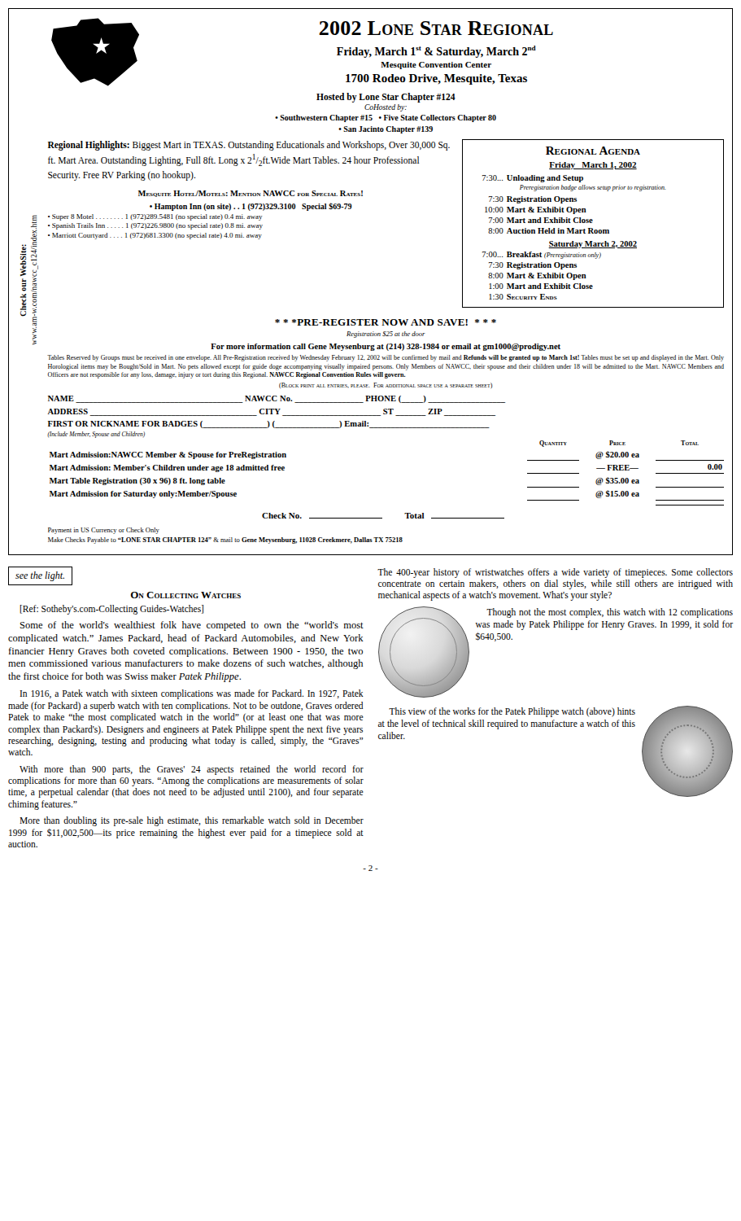Check our WebSite:
www.am-w.com/nawcc_c124/index.htm
2002 Lone Star Regional
Friday, March 1st & Saturday, March 2nd
Mesquite Convention Center
1700 Rodeo Drive, Mesquite, Texas
Hosted by Lone Star Chapter #124
CoHosted by:
• Southwestern Chapter #15 • Five State Collectors Chapter 80
• San Jacinto Chapter #139
Regional Highlights: Biggest Mart in TEXAS. Outstanding Educationals and Workshops, Over 30,000 Sq. ft. Mart Area. Outstanding Lighting, Full 8ft. Long x 21/2ft.Wide Mart Tables. 24 hour Professional Security. Free RV Parking (no hookup).
Mesquite Hotel/Motels: Mention NAWCC for Special Rates!
• Hampton Inn (on site) . . 1 (972)329.3100 Special $69-79 • Super 8 Motel . . . . . . . . 1 (972)289.5481 (no special rate) 0.4 mi. away
• Spanish Trails Inn . . . . . 1 (972)226.9800 (no special rate) 0.8 mi. away
• Marriott Courtyard . . . . 1 (972)681.3300 (no special rate) 4.0 mi. away
Regional Agenda
Friday March 1, 2002
| 7:30... | Unloading and Setup |
Preregistration badge allows setup prior to registration.
| 7:30 | Registration Opens |
| 10:00 | Mart & Exhibit Open |
| 7:00 | Mart and Exhibit Close |
| 8:00 | Auction Held in Mart Room |
| Saturday March 2, 2002 |
| 7:00... | Breakfast (Preregistration only) |
| 7:30 | Registration Opens |
| 8:00 | Mart & Exhibit Open |
| 1:00 | Mart and Exhibit Close |
| 1:30 | Security Ends |
* * *PRE-REGISTER NOW AND SAVE! * * *
Registration $25 at the door
For more information call Gene Meysenburg at (214) 328-1984 or email at gm1000@prodigy.net
Tables Reserved by Groups must be received in one envelope. All Pre-Registration received by Wednesday February 12, 2002 will be confirmed by mail and Refunds will be granted up to March 1st! Tables must be set up and displayed in the Mart. Only Horological items may be Bought/Sold in Mart. No pets allowed except for guide doge accompanying visually impaired persons. Only Members of NAWCC, their spouse and their children under 18 will be admitted to the Mart. NAWCC Members and Officers are not responsible for any loss, damage, injury or tort during this Regional. NAWCC Regional Convention Rules will govern.
(Block print all entries, please. For additional space use a separate sheet)
NAME _______________________________________ NAWCC No. ________________ PHONE (_____) __________________
ADDRESS _______________________________________ CITY _______________________ ST _______ ZIP ____________
FIRST OR NICKNAME FOR BADGES (_______________) (_______________) Email:____________________________
(Include Member, Spouse and Children)
| | Quantity | Price | Total |
| --- | --- | --- | --- |
| Mart Admission:NAWCC Member & Spouse for PreRegistration | | @ $20.00 ea | |
| Mart Admission: Member's Children under age 18 admitted free | | — FREE— | 0.00 |
| Mart Table Registration (30 x 96) 8 ft. long table | | @ $35.00 ea | |
| Mart Admission for Saturday only:Member/Spouse | | @ $15.00 ea | |
Check No. Total
Payment in US Currency or Check Only
Make Checks Payable to “LONE STAR CHAPTER 124” & mail to Gene Meysenburg, 11028 Creekmere, Dallas TX 75218
see the light.
On Collecting Watches
[Ref: Sotheby's.com-Collecting Guides-Watches]
Some of the world's wealthiest folk have competed to own the “world's most complicated watch.” James Packard, head of Packard Automobiles, and New York financier Henry Graves both coveted complications. Between 1900 - 1950, the two men commissioned various manufacturers to make dozens of such watches, although the first choice for both was Swiss maker Patek Philippe.
In 1916, a Patek watch with sixteen complications was made for Packard. In 1927, Patek made (for Packard) a superb watch with ten complications. Not to be outdone, Graves ordered Patek to make “the most complicated watch in the world” (or at least one that was more complex than Packard's). Designers and engineers at Patek Philippe spent the next five years researching, designing, testing and producing what today is called, simply, the “Graves” watch.
With more than 900 parts, the Graves' 24 aspects retained the world record for complications for more than 60 years. “Among the complications are measurements of solar time, a perpetual calendar (that does not need to be adjusted until 2100), and four separate chiming features.”
More than doubling its pre-sale high estimate, this remarkable watch sold in December 1999 for $11,002,500—its price remaining the highest ever paid for a timepiece sold at auction.
The 400-year history of wristwatches offers a wide variety of timepieces. Some collectors concentrate on certain makers, others on dial styles, while still others are intrigued with mechanical aspects of a watch's movement. What's your style?
Though not the most complex, this watch with 12 complications was made by Patek Philippe for Henry Graves. In 1999, it sold for $640,500.
This view of the works for the Patek Philippe watch (above) hints at the level of technical skill required to manufacture a watch of this caliber.
- 2 -